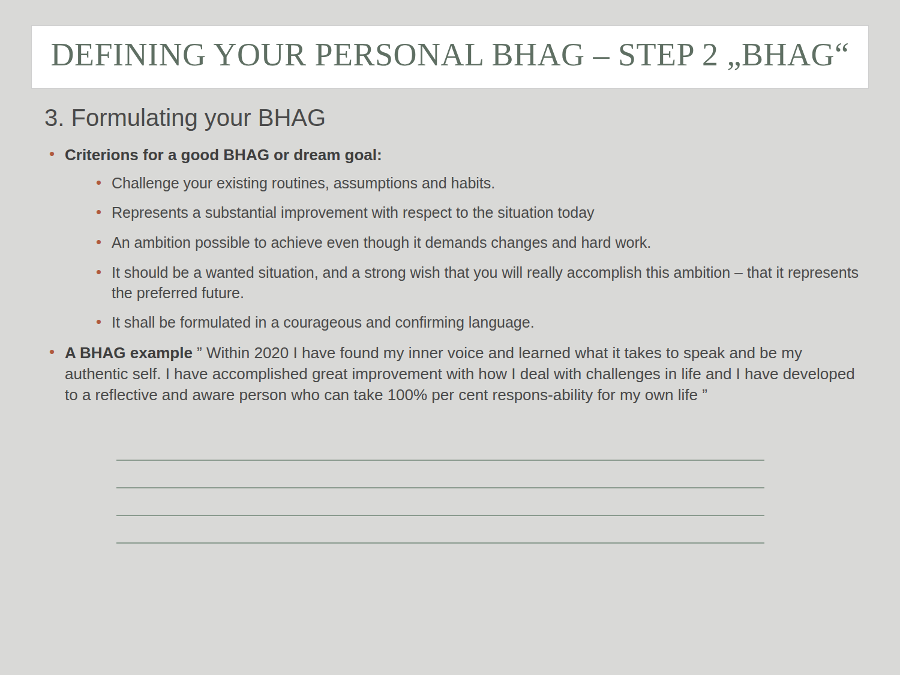Defining your personal BHAG – Step 2 „BHAG“
3. Formulating your BHAG
Criterions for a good BHAG or dream goal:
Challenge your existing routines, assumptions and habits.
Represents a substantial improvement with respect to the situation today
An ambition possible to achieve even though it demands changes and hard work.
It should be a wanted situation, and a strong wish that you will really accomplish this ambition – that it represents the preferred future.
It shall be formulated in a courageous and confirming language.
A BHAG example ” Within 2020 I have found my inner voice and learned what it takes to speak and be my authentic self. I have accomplished great improvement with how I deal with challenges in life and I have developed to a reflective and aware person who can take 100% per cent respons-ability for my own life ”